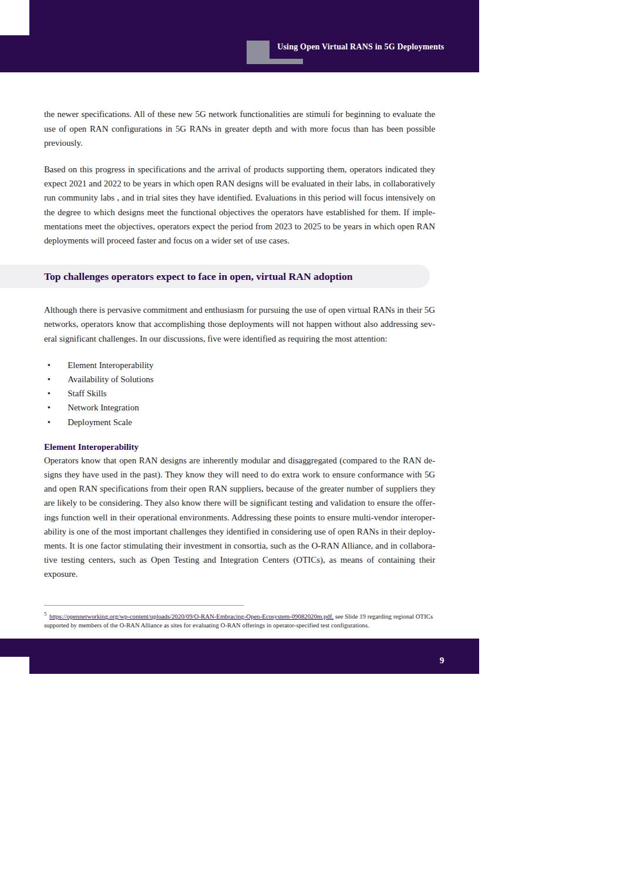Using Open Virtual RANS in 5G Deployments
the newer specifications. All of these new 5G network functionalities are stimuli for beginning to evaluate the use of open RAN configurations in 5G RANs in greater depth and with more focus than has been possible previously.
Based on this progress in specifications and the arrival of products supporting them, operators indicated they expect 2021 and 2022 to be years in which open RAN designs will be evaluated in their labs, in collaboratively run community labs , and in trial sites they have identified. Evaluations in this period will focus intensively on the degree to which designs meet the functional objectives the operators have established for them. If implementations meet the objectives, operators expect the period from 2023 to 2025 to be years in which open RAN deployments will proceed faster and focus on a wider set of use cases.
Top challenges operators expect to face in open, virtual RAN adoption
Although there is pervasive commitment and enthusiasm for pursuing the use of open virtual RANs in their 5G networks, operators know that accomplishing those deployments will not happen without also addressing several significant challenges. In our discussions, five were identified as requiring the most attention:
Element Interoperability
Availability of Solutions
Staff Skills
Network Integration
Deployment Scale
Element Interoperability
Operators know that open RAN designs are inherently modular and disaggregated (compared to the RAN designs they have used in the past). They know they will need to do extra work to ensure conformance with 5G and open RAN specifications from their open RAN suppliers, because of the greater number of suppliers they are likely to be considering. They also know there will be significant testing and validation to ensure the offerings function well in their operational environments. Addressing these points to ensure multi-vendor interoperability is one of the most important challenges they identified in considering use of open RANs in their deployments. It is one factor stimulating their investment in consortia, such as the O-RAN Alliance, and in collaborative testing centers, such as Open Testing and Integration Centers (OTICs), as means of containing their exposure.
5 https://opennetworking.org/wp-content/uploads/2020/09/O-RAN-Embracing-Open-Ecosystem-09082020m.pdf, see Slide 19 regarding regional OTICs supported by members of the O-RAN Alliance as sites for evaluating O-RAN offerings in operator-specified test configurations.
9